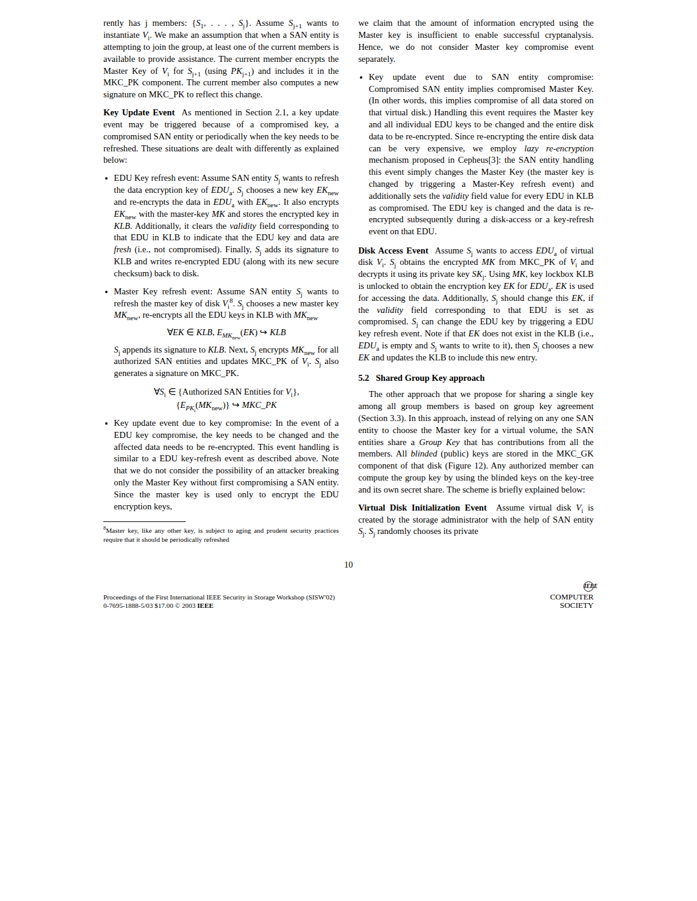rently has j members: {S1, . . . , Sj}. Assume Sj+1 wants to instantiate Vi. We make an assumption that when a SAN entity is attempting to join the group, at least one of the current members is available to provide assistance. The current member encrypts the Master Key of Vi for Sj+1 (using PKj+1) and includes it in the MKC_PK component. The current member also computes a new signature on MKC_PK to reflect this change.
Key Update Event As mentioned in Section 2.1, a key update event may be triggered because of a compromised key, a compromised SAN entity or periodically when the key needs to be refreshed. These situations are dealt with differently as explained below:
EDU Key refresh event: Assume SAN entity Sj wants to refresh the data encryption key of EDUa. Sj chooses a new key EKnew and re-encrypts the data in EDUa with EKnew. It also encrypts EKnew with the master-key MK and stores the encrypted key in KLB. Additionally, it clears the validity field corresponding to that EDU in KLB to indicate that the EDU key and data are fresh (i.e., not compromised). Finally, Sj adds its signature to KLB and writes re-encrypted EDU (along with its new secure checksum) back to disk.
Master Key refresh event: Assume SAN entity Sj wants to refresh the master key of disk Vi8. Sj chooses a new master key MKnew, re-encrypts all the EDU keys in KLB with MKnew
∀EK ∈ KLB, EMKnew(EK) ↪ KLB
Sj appends its signature to KLB. Next, Sj encrypts MKnew for all authorized SAN entities and updates MKC_PK of Vi. Sj also generates a signature on MKC_PK.
∀Si ∈ {Authorized SAN Entities for Vi},
{EPKi(MKnew)} ↪ MKC_PK
Key update event due to key compromise: In the event of a EDU key compromise, the key needs to be changed and the affected data needs to be re-encrypted. This event handling is similar to a EDU key-refresh event as described above. Note that we do not consider the possibility of an attacker breaking only the Master Key without first compromising a SAN entity. Since the master key is used only to encrypt the EDU encryption keys,
8Master key, like any other key, is subject to aging and prudent security practices require that it should be periodically refreshed
we claim that the amount of information encrypted using the Master key is insufficient to enable successful cryptanalysis. Hence, we do not consider Master key compromise event separately.
Key update event due to SAN entity compromise: Compromised SAN entity implies compromised Master Key. (In other words, this implies compromise of all data stored on that virtual disk.) Handling this event requires the Master key and all individual EDU keys to be changed and the entire disk data to be re-encrypted. Since re-encrypting the entire disk data can be very expensive, we employ lazy re-encryption mechanism proposed in Cepheus[3]: the SAN entity handling this event simply changes the Master Key (the master key is changed by triggering a Master-Key refresh event) and additionally sets the validity field value for every EDU in KLB as compromised. The EDU key is changed and the data is re-encrypted subsequently during a disk-access or a key-refresh event on that EDU.
Disk Access Event Assume Sj wants to access EDUa of virtual disk Vi. Sj obtains the encrypted MK from MKC_PK of Vi and decrypts it using its private key SKj. Using MK, key lockbox KLB is unlocked to obtain the encryption key EK for EDUa. EK is used for accessing the data. Additionally, Sj should change this EK, if the validity field corresponding to that EDU is set as compromised. Sj can change the EDU key by triggering a EDU key refresh event. Note if that EK does not exist in the KLB (i.e., EDUa is empty and Sj wants to write to it), then Sj chooses a new EK and updates the KLB to include this new entry.
5.2 Shared Group Key approach
The other approach that we propose for sharing a single key among all group members is based on group key agreement (Section 3.3). In this approach, instead of relying on any one SAN entity to choose the Master key for a virtual volume, the SAN entities share a Group Key that has contributions from all the members. All blinded (public) keys are stored in the MKC_GK component of that disk (Figure 12). Any authorized member can compute the group key by using the blinded keys on the key-tree and its own secret share. The scheme is briefly explained below:
Virtual Disk Initialization Event Assume virtual disk Vi is created by the storage administrator with the help of SAN entity Sj. Sj randomly chooses its private
10
Proceedings of the First International IEEE Security in Storage Workshop (SISW'02)
0-7695-1888-5/03 $17.00 © 2003 IEEE
IEEE
COMPUTER
SOCIETY